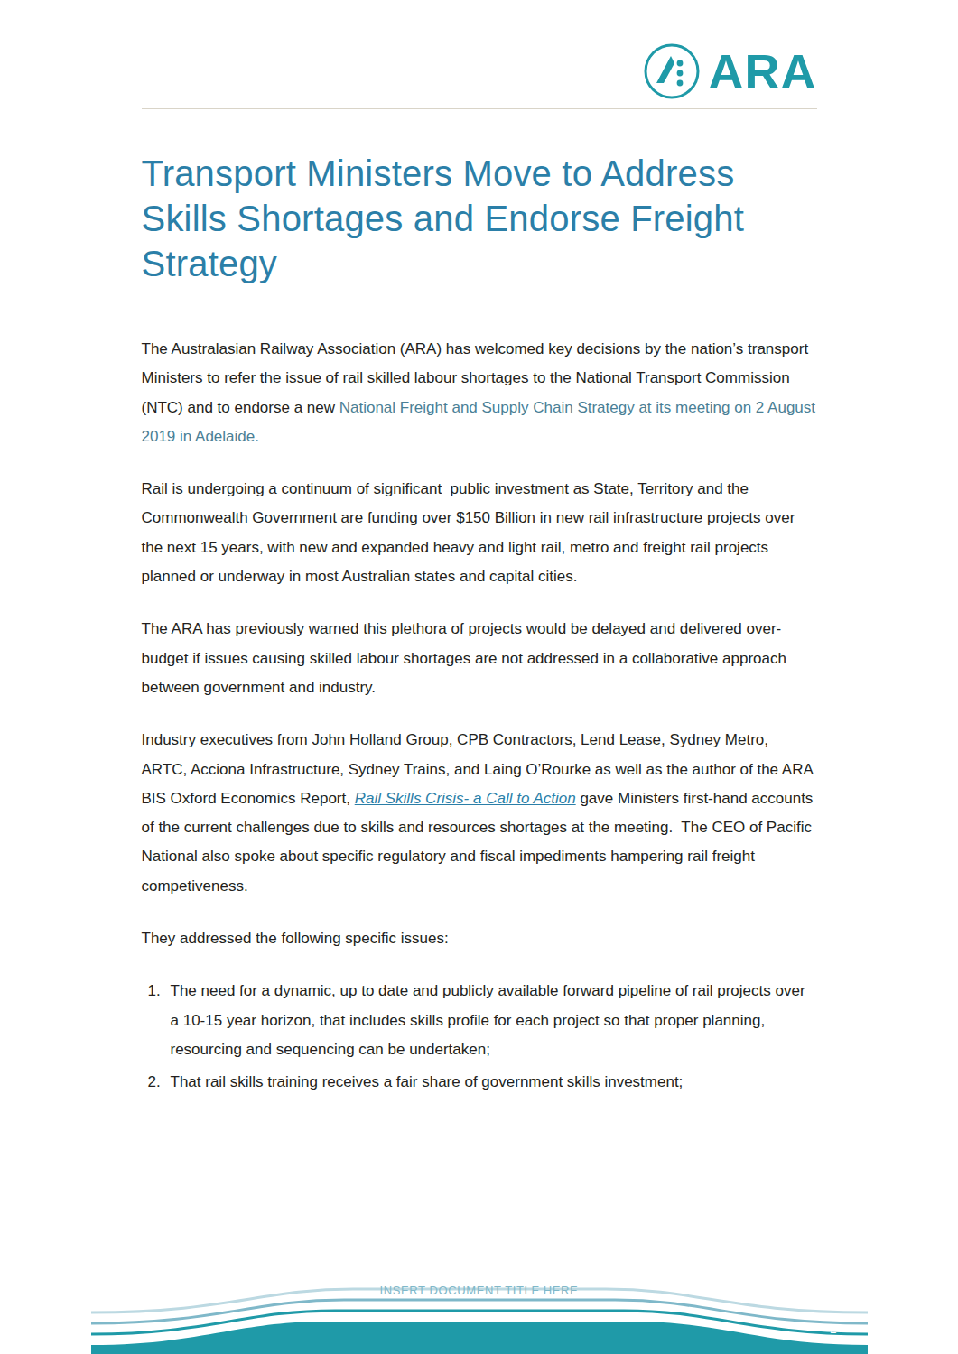ARA
Transport Ministers Move to Address Skills Shortages and Endorse Freight Strategy
The Australasian Railway Association (ARA) has welcomed key decisions by the nation’s transport Ministers to refer the issue of rail skilled labour shortages to the National Transport Commission (NTC) and to endorse a new National Freight and Supply Chain Strategy at its meeting on 2 August 2019 in Adelaide.
Rail is undergoing a continuum of significant public investment as State, Territory and the Commonwealth Government are funding over $150 Billion in new rail infrastructure projects over the next 15 years, with new and expanded heavy and light rail, metro and freight rail projects planned or underway in most Australian states and capital cities.
The ARA has previously warned this plethora of projects would be delayed and delivered over-budget if issues causing skilled labour shortages are not addressed in a collaborative approach between government and industry.
Industry executives from John Holland Group, CPB Contractors, Lend Lease, Sydney Metro, ARTC, Acciona Infrastructure, Sydney Trains, and Laing O’Rourke as well as the author of the ARA BIS Oxford Economics Report, Rail Skills Crisis- a Call to Action gave Ministers first-hand accounts of the current challenges due to skills and resources shortages at the meeting. The CEO of Pacific National also spoke about specific regulatory and fiscal impediments hampering rail freight competiveness.
They addressed the following specific issues:
The need for a dynamic, up to date and publicly available forward pipeline of rail projects over a 10-15 year horizon, that includes skills profile for each project so that proper planning, resourcing and sequencing can be undertaken;
That rail skills training receives a fair share of government skills investment;
INSERT DOCUMENT TITLE HERE
2